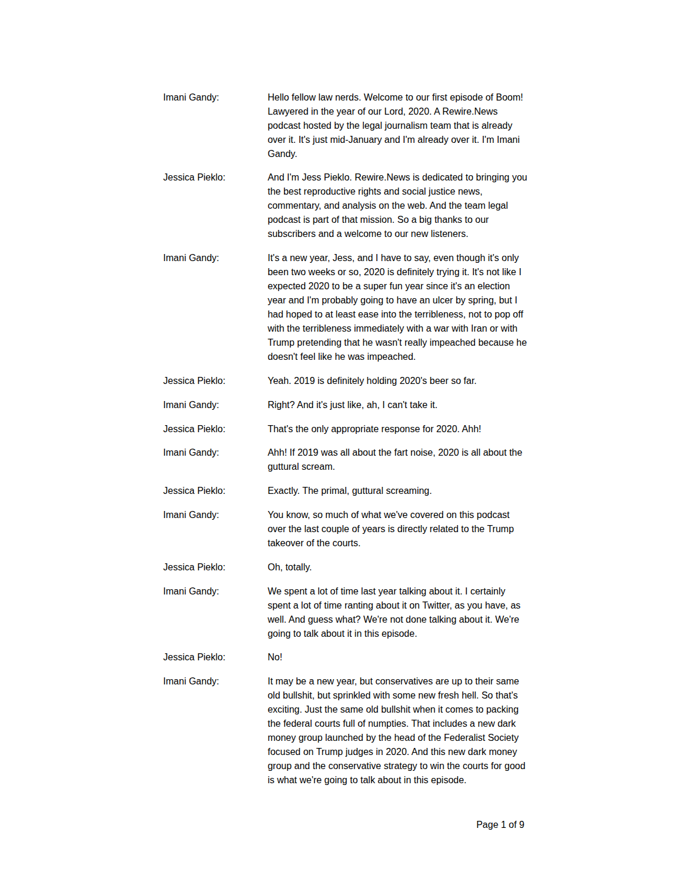| Imani Gandy: | Hello fellow law nerds. Welcome to our first episode of Boom! Lawyered in the year of our Lord, 2020. A Rewire.News podcast hosted by the legal journalism team that is already over it. It's just mid-January and I'm already over it. I'm Imani Gandy. |
| Jessica Pieklo: | And I'm Jess Pieklo. Rewire.News is dedicated to bringing you the best reproductive rights and social justice news, commentary, and analysis on the web. And the team legal podcast is part of that mission. So a big thanks to our subscribers and a welcome to our new listeners. |
| Imani Gandy: | It's a new year, Jess, and I have to say, even though it's only been two weeks or so, 2020 is definitely trying it. It's not like I expected 2020 to be a super fun year since it's an election year and I'm probably going to have an ulcer by spring, but I had hoped to at least ease into the terribleness, not to pop off with the terribleness immediately with a war with Iran or with Trump pretending that he wasn't really impeached because he doesn't feel like he was impeached. |
| Jessica Pieklo: | Yeah. 2019 is definitely holding 2020's beer so far. |
| Imani Gandy: | Right? And it's just like, ah, I can't take it. |
| Jessica Pieklo: | That's the only appropriate response for 2020. Ahh! |
| Imani Gandy: | Ahh! If 2019 was all about the fart noise, 2020 is all about the guttural scream. |
| Jessica Pieklo: | Exactly. The primal, guttural screaming. |
| Imani Gandy: | You know, so much of what we've covered on this podcast over the last couple of years is directly related to the Trump takeover of the courts. |
| Jessica Pieklo: | Oh, totally. |
| Imani Gandy: | We spent a lot of time last year talking about it. I certainly spent a lot of time ranting about it on Twitter, as you have, as well. And guess what? We're not done talking about it. We're going to talk about it in this episode. |
| Jessica Pieklo: | No! |
| Imani Gandy: | It may be a new year, but conservatives are up to their same old bullshit, but sprinkled with some new fresh hell. So that's exciting. Just the same old bullshit when it comes to packing the federal courts full of numpties. That includes a new dark money group launched by the head of the Federalist Society focused on Trump judges in 2020. And this new dark money group and the conservative strategy to win the courts for good is what we're going to talk about in this episode. |
Page 1 of 9